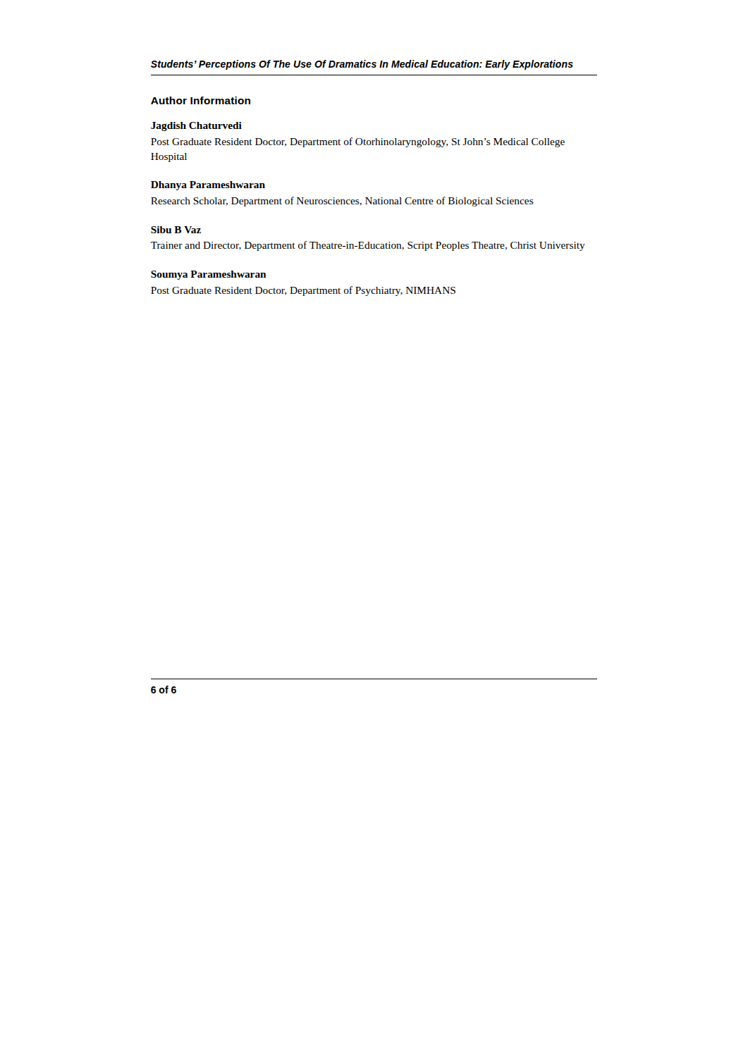Students’ Perceptions Of The Use Of Dramatics In Medical Education: Early Explorations
Author Information
Jagdish Chaturvedi
Post Graduate Resident Doctor, Department of Otorhinolaryngology, St John’s Medical College Hospital
Dhanya Parameshwaran
Research Scholar, Department of Neurosciences, National Centre of Biological Sciences
Sibu B Vaz
Trainer and Director, Department of Theatre-in-Education, Script Peoples Theatre, Christ University
Soumya Parameshwaran
Post Graduate Resident Doctor, Department of Psychiatry, NIMHANS
6 of 6